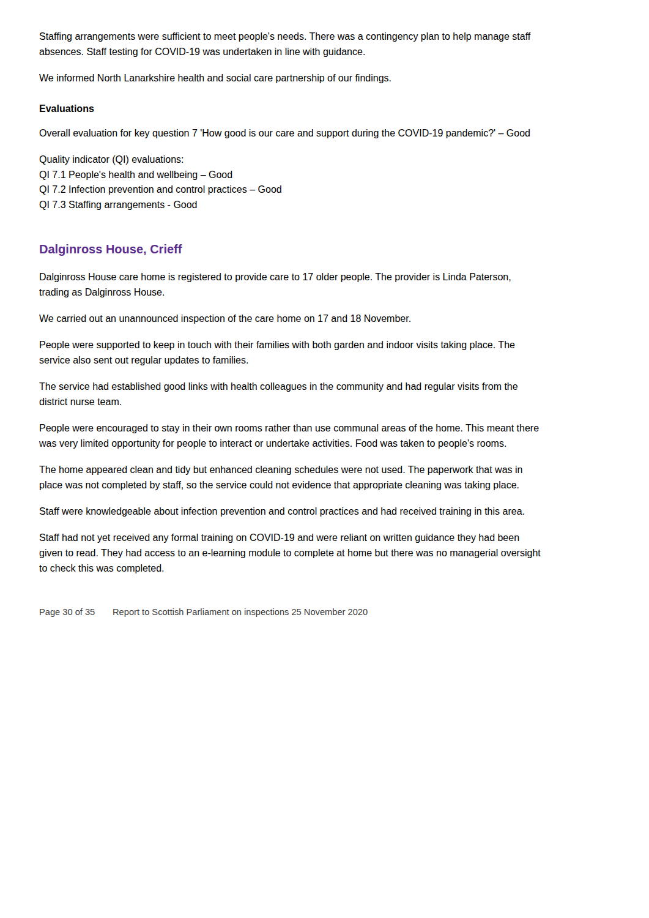Staffing arrangements were sufficient to meet people's needs. There was a contingency plan to help manage staff absences. Staff testing for COVID-19 was undertaken in line with guidance.
We informed North Lanarkshire health and social care partnership of our findings.
Evaluations
Overall evaluation for key question 7 'How good is our care and support during the COVID-19 pandemic?' – Good
Quality indicator (QI) evaluations:
QI 7.1 People's health and wellbeing – Good
QI 7.2 Infection prevention and control practices – Good
QI 7.3 Staffing arrangements - Good
Dalginross House, Crieff
Dalginross House care home is registered to provide care to 17 older people. The provider is Linda Paterson, trading as Dalginross House.
We carried out an unannounced inspection of the care home on 17 and 18 November.
People were supported to keep in touch with their families with both garden and indoor visits taking place. The service also sent out regular updates to families.
The service had established good links with health colleagues in the community and had regular visits from the district nurse team.
People were encouraged to stay in their own rooms rather than use communal areas of the home. This meant there was very limited opportunity for people to interact or undertake activities. Food was taken to people's rooms.
The home appeared clean and tidy but enhanced cleaning schedules were not used. The paperwork that was in place was not completed by staff, so the service could not evidence that appropriate cleaning was taking place.
Staff were knowledgeable about infection prevention and control practices and had received training in this area.
Staff had not yet received any formal training on COVID-19 and were reliant on written guidance they had been given to read. They had access to an e-learning module to complete at home but there was no managerial oversight to check this was completed.
Page 30 of 35 Report to Scottish Parliament on inspections 25 November 2020